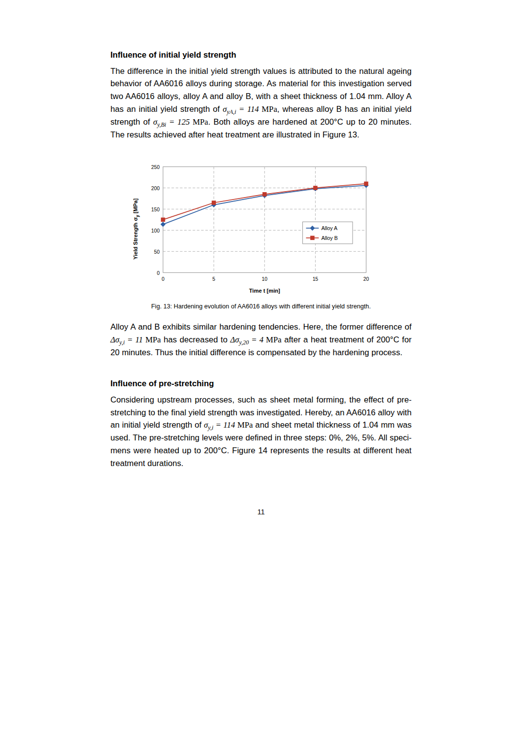Influence of initial yield strength
The difference in the initial yield strength values is attributed to the natural ageing behavior of AA6016 alloys during storage. As material for this investigation served two AA6016 alloys, alloy A and alloy B, with a sheet thickness of 1.04 mm. Alloy A has an initial yield strength of σyA,i = 114 MPa, whereas alloy B has an initial yield strength of σy,Bi = 125 MPa. Both alloys are hardened at 200°C up to 20 minutes. The results achieved after heat treatment are illustrated in Figure 13.
Yield Strength σy [MPa] 250 200 150 100 50 0 0 5 10 15 20 Time t [min] Alloy A Alloy B
Fig. 13: Hardening evolution of AA6016 alloys with different initial yield strength.
Alloy A and B exhibits similar hardening tendencies. Here, the former difference of Δσy,i = 11 MPa has decreased to Δσy,20 = 4 MPa after a heat treatment of 200°C for 20 minutes. Thus the initial difference is compensated by the hardening process.
Influence of pre-stretching
Considering upstream processes, such as sheet metal forming, the effect of pre-stretching to the final yield strength was investigated. Hereby, an AA6016 alloy with an initial yield strength of σy,i = 114 MPa and sheet metal thickness of 1.04 mm was used. The pre-stretching levels were defined in three steps: 0%, 2%, 5%. All specimens were heated up to 200°C. Figure 14 represents the results at different heat treatment durations.
11